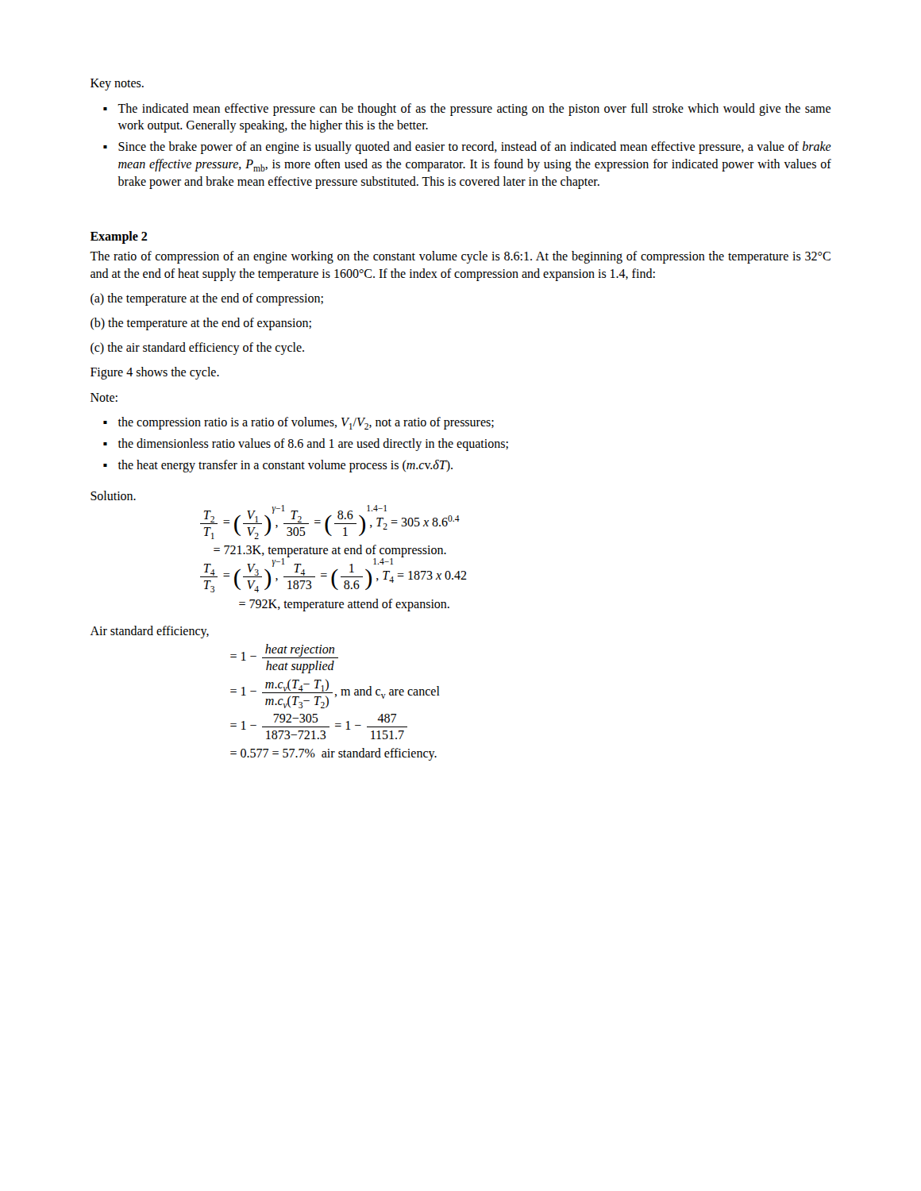Key notes.
The indicated mean effective pressure can be thought of as the pressure acting on the piston over full stroke which would give the same work output. Generally speaking, the higher this is the better.
Since the brake power of an engine is usually quoted and easier to record, instead of an indicated mean effective pressure, a value of brake mean effective pressure, Pmb, is more often used as the comparator. It is found by using the expression for indicated power with values of brake power and brake mean effective pressure substituted. This is covered later in the chapter.
Example 2
The ratio of compression of an engine working on the constant volume cycle is 8.6:1. At the beginning of compression the temperature is 32°C and at the end of heat supply the temperature is 1600°C. If the index of compression and expansion is 1.4, find:
(a) the temperature at the end of compression;
(b) the temperature at the end of expansion;
(c) the air standard efficiency of the cycle.
Figure 4 shows the cycle.
Note:
the compression ratio is a ratio of volumes, V1/V2, not a ratio of pressures;
the dimensionless ratio values of 8.6 and 1 are used directly in the equations;
the heat energy transfer in a constant volume process is (m.cv.δT).
Solution.
T2 T1 = (V1 V2) γ−1 , T2305 = (8.61) 1.4−1 , T2 = 305 x 8.60.4
= 721.3K, temperature at end of compression.
T4 T3 = (V3 V4) γ−1 , T41873 = (18.6) 1.4−1 , T4 = 1873 x 0.42
= 792K, temperature attend of expansion.
Air standard efficiency,
= 1 − heat rejection heat supplied
= 1 − m.cv(T4− T1) m.cv(T3− T2), m and cv are cancel
= 1 − 792−3051873−721.3 = 1 − 4871151.7
= 0.577 = 57.7% air standard efficiency.